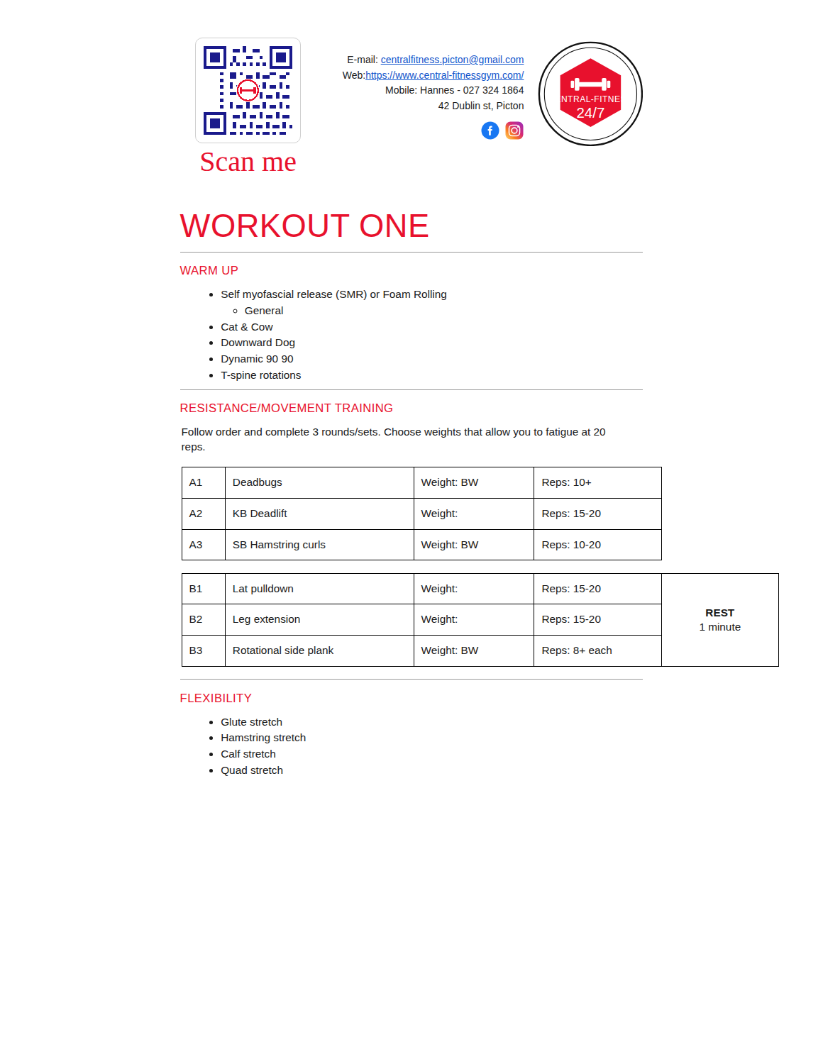Scan me
E-mail: centralfitness.picton@gmail.com
Web:https://www.central-fitnessgym.com/
Mobile: Hannes - 027 324 1864
42 Dublin st, Picton
CENTRAL-FITNESS 24/7
Workout One
Warm Up
Self myofascial release (SMR) or Foam Rolling
General
Cat & Cow
Downward Dog
Dynamic 90 90
T-spine rotations
Resistance/Movement Training
Follow order and complete 3 rounds/sets. Choose weights that allow you to fatigue at 20 reps.
| A1 | Deadbugs | Weight: BW | Reps: 10+ |
| A2 | KB Deadlift | Weight: | Reps: 15-20 |
| A3 | SB Hamstring curls | Weight: BW | Reps: 10-20 |
| B1 | Lat pulldown | Weight: | Reps: 15-20 | REST 1 minute |
| B2 | Leg extension | Weight: | Reps: 15-20 |
| B3 | Rotational side plank | Weight: BW | Reps: 8+ each |
Flexibility
Glute stretch
Hamstring stretch
Calf stretch
Quad stretch